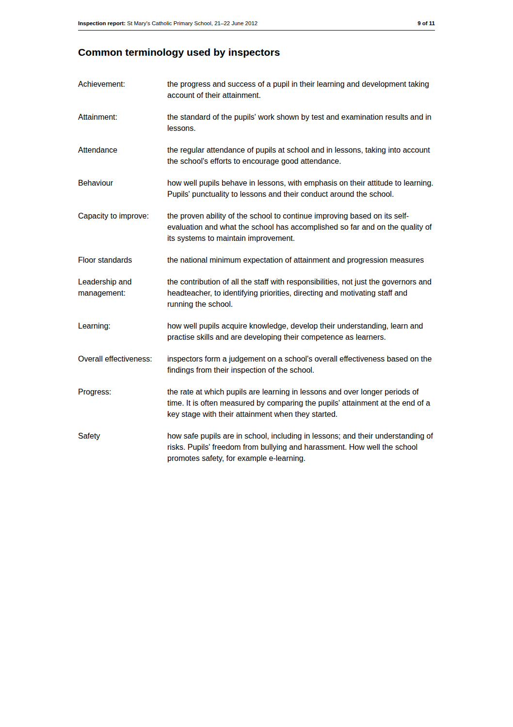Inspection report: St Mary's Catholic Primary School, 21–22 June 2012
9 of 11
Common terminology used by inspectors
Achievement:
the progress and success of a pupil in their learning and development taking account of their attainment.
Attainment:
the standard of the pupils' work shown by test and examination results and in lessons.
Attendance
the regular attendance of pupils at school and in lessons, taking into account the school's efforts to encourage good attendance.
Behaviour
how well pupils behave in lessons, with emphasis on their attitude to learning. Pupils' punctuality to lessons and their conduct around the school.
Capacity to improve:
the proven ability of the school to continue improving based on its self-evaluation and what the school has accomplished so far and on the quality of its systems to maintain improvement.
Floor standards
the national minimum expectation of attainment and progression measures
Leadership and management:
the contribution of all the staff with responsibilities, not just the governors and headteacher, to identifying priorities, directing and motivating staff and running the school.
Learning:
how well pupils acquire knowledge, develop their understanding, learn and practise skills and are developing their competence as learners.
Overall effectiveness:
inspectors form a judgement on a school's overall effectiveness based on the findings from their inspection of the school.
Progress:
the rate at which pupils are learning in lessons and over longer periods of time. It is often measured by comparing the pupils' attainment at the end of a key stage with their attainment when they started.
Safety
how safe pupils are in school, including in lessons; and their understanding of risks. Pupils' freedom from bullying and harassment. How well the school promotes safety, for example e-learning.